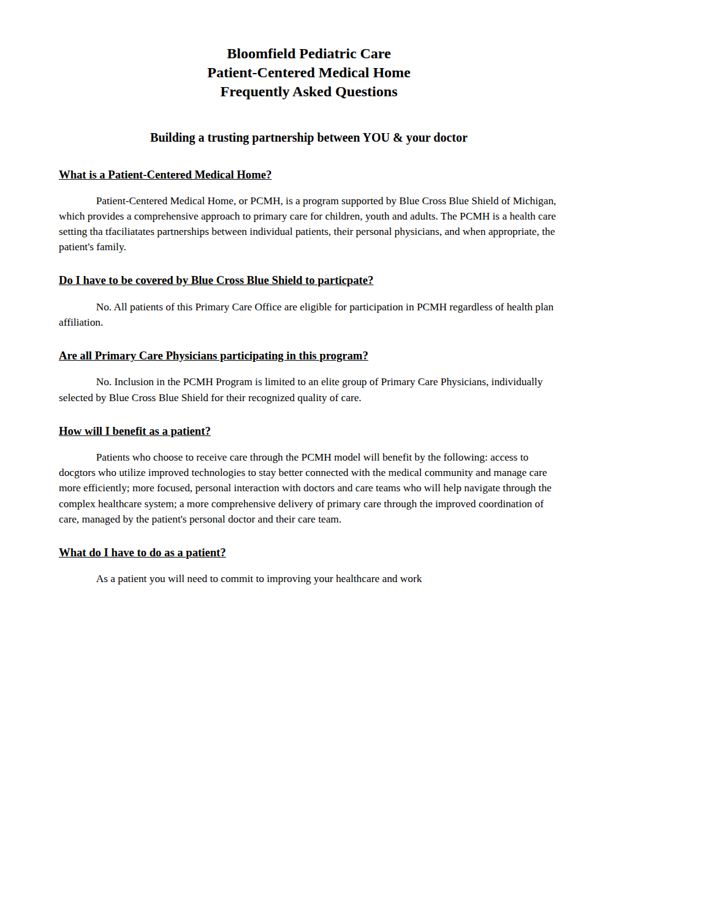Bloomfield Pediatric Care
Patient-Centered Medical Home
Frequently Asked Questions
Building a trusting partnership between YOU & your doctor
What is a Patient-Centered Medical Home?
Patient-Centered Medical Home, or PCMH, is a program supported by Blue Cross Blue Shield of Michigan, which provides a comprehensive approach to primary care for children, youth and adults. The PCMH is a health care setting tha tfaciliatates partnerships between individual patients, their personal physicians, and when appropriate, the patient's family.
Do I have to be covered by Blue Cross Blue Shield to particpate?
No. All patients of this Primary Care Office are eligible for participation in PCMH regardless of health plan affiliation.
Are all Primary Care Physicians participating in this program?
No. Inclusion in the PCMH Program is limited to an elite group of Primary Care Physicians, individually selected by Blue Cross Blue Shield for their recognized quality of care.
How will I benefit as a patient?
Patients who choose to receive care through the PCMH model will benefit by the following: access to docgtors who utilize improved technologies to stay better connected with the medical community and manage care more efficiently; more focused, personal interaction with doctors and care teams who will help navigate through the complex healthcare system; a more comprehensive delivery of primary care through the improved coordination of care, managed by the patient's personal doctor and their care team.
What do I have to do as a patient?
As a patient you will need to commit to improving your healthcare and work